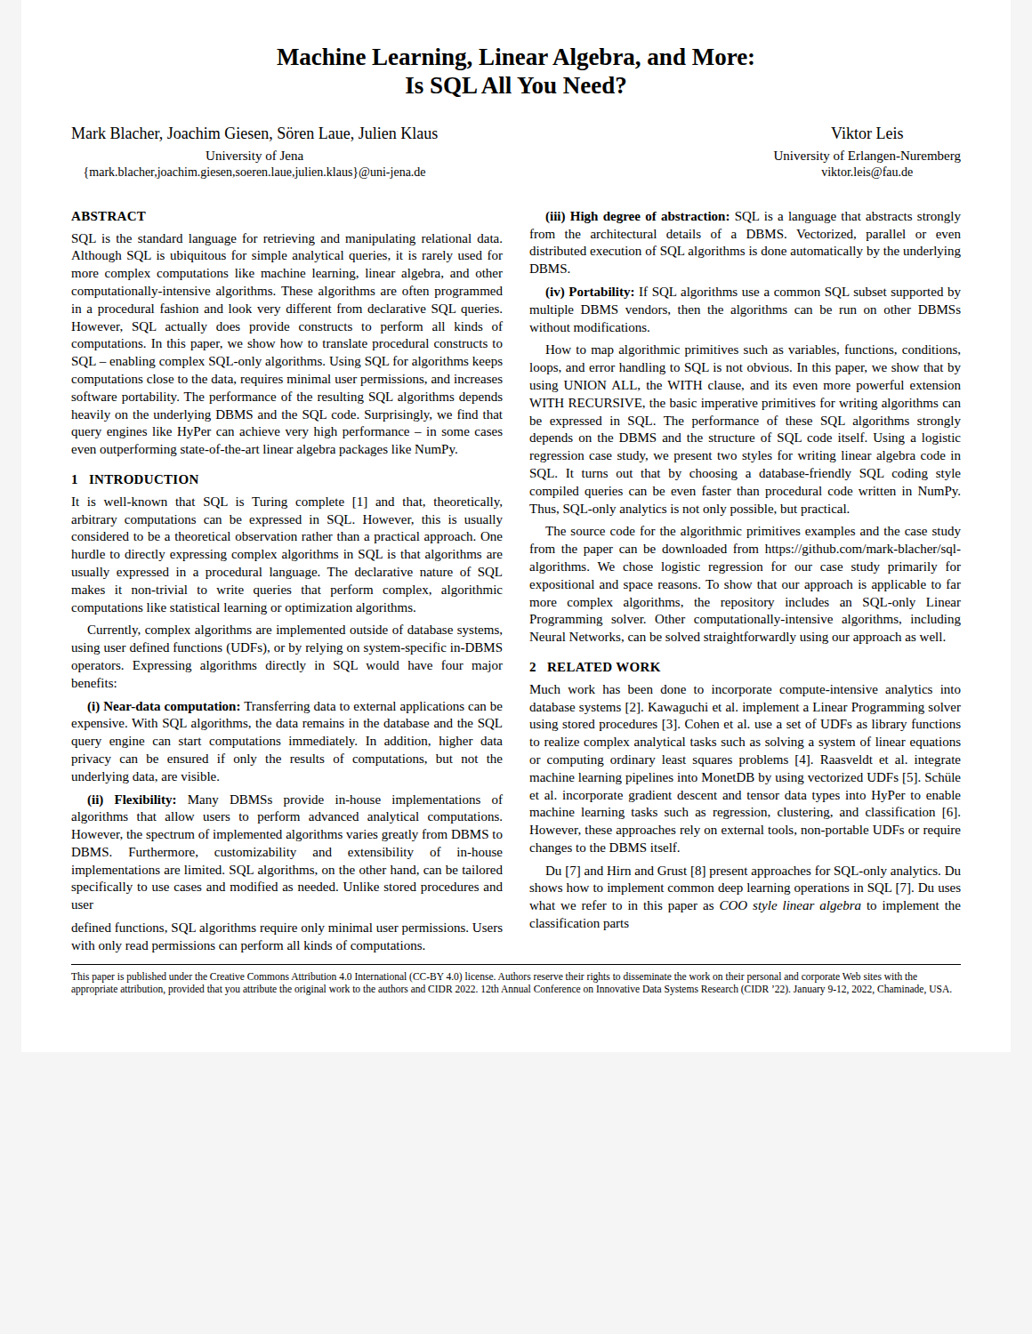Machine Learning, Linear Algebra, and More:
Is SQL All You Need?
Mark Blacher, Joachim Giesen, Sören Laue, Julien Klaus
University of Jena
{mark.blacher,joachim.giesen,soeren.laue,julien.klaus}@uni-jena.de
Viktor Leis
University of Erlangen-Nuremberg
viktor.leis@fau.de
Abstract
SQL is the standard language for retrieving and manipulating relational data. Although SQL is ubiquitous for simple analytical queries, it is rarely used for more complex computations like machine learning, linear algebra, and other computationally-intensive algorithms. These algorithms are often programmed in a procedural fashion and look very different from declarative SQL queries. However, SQL actually does provide constructs to perform all kinds of computations. In this paper, we show how to translate procedural constructs to SQL – enabling complex SQL-only algorithms. Using SQL for algorithms keeps computations close to the data, requires minimal user permissions, and increases software portability. The performance of the resulting SQL algorithms depends heavily on the underlying DBMS and the SQL code. Surprisingly, we find that query engines like HyPer can achieve very high performance – in some cases even outperforming state-of-the-art linear algebra packages like NumPy.
1 Introduction
It is well-known that SQL is Turing complete [1] and that, theoretically, arbitrary computations can be expressed in SQL. However, this is usually considered to be a theoretical observation rather than a practical approach. One hurdle to directly expressing complex algorithms in SQL is that algorithms are usually expressed in a procedural language. The declarative nature of SQL makes it non-trivial to write queries that perform complex, algorithmic computations like statistical learning or optimization algorithms.
Currently, complex algorithms are implemented outside of database systems, using user defined functions (UDFs), or by relying on system-specific in-DBMS operators. Expressing algorithms directly in SQL would have four major benefits:
(i) Near-data computation: Transferring data to external applications can be expensive. With SQL algorithms, the data remains in the database and the SQL query engine can start computations immediately. In addition, higher data privacy can be ensured if only the results of computations, but not the underlying data, are visible.
(ii) Flexibility: Many DBMSs provide in-house implementations of algorithms that allow users to perform advanced analytical computations. However, the spectrum of implemented algorithms varies greatly from DBMS to DBMS. Furthermore, customizability and extensibility of in-house implementations are limited. SQL algorithms, on the other hand, can be tailored specifically to use cases and modified as needed. Unlike stored procedures and user
defined functions, SQL algorithms require only minimal user permissions. Users with only read permissions can perform all kinds of computations.
(iii) High degree of abstraction: SQL is a language that abstracts strongly from the architectural details of a DBMS. Vectorized, parallel or even distributed execution of SQL algorithms is done automatically by the underlying DBMS.
(iv) Portability: If SQL algorithms use a common SQL subset supported by multiple DBMS vendors, then the algorithms can be run on other DBMSs without modifications.
How to map algorithmic primitives such as variables, functions, conditions, loops, and error handling to SQL is not obvious. In this paper, we show that by using UNION ALL, the WITH clause, and its even more powerful extension WITH RECURSIVE, the basic imperative primitives for writing algorithms can be expressed in SQL. The performance of these SQL algorithms strongly depends on the DBMS and the structure of SQL code itself. Using a logistic regression case study, we present two styles for writing linear algebra code in SQL. It turns out that by choosing a database-friendly SQL coding style compiled queries can be even faster than procedural code written in NumPy. Thus, SQL-only analytics is not only possible, but practical.
The source code for the algorithmic primitives examples and the case study from the paper can be downloaded from https://github.com/mark-blacher/sql-algorithms. We chose logistic regression for our case study primarily for expositional and space reasons. To show that our approach is applicable to far more complex algorithms, the repository includes an SQL-only Linear Programming solver. Other computationally-intensive algorithms, including Neural Networks, can be solved straightforwardly using our approach as well.
2 Related Work
Much work has been done to incorporate compute-intensive analytics into database systems [2]. Kawaguchi et al. implement a Linear Programming solver using stored procedures [3]. Cohen et al. use a set of UDFs as library functions to realize complex analytical tasks such as solving a system of linear equations or computing ordinary least squares problems [4]. Raasveldt et al. integrate machine learning pipelines into MonetDB by using vectorized UDFs [5]. Schüle et al. incorporate gradient descent and tensor data types into HyPer to enable machine learning tasks such as regression, clustering, and classification [6]. However, these approaches rely on external tools, non-portable UDFs or require changes to the DBMS itself.
Du [7] and Hirn and Grust [8] present approaches for SQL-only analytics. Du shows how to implement common deep learning operations in SQL [7]. Du uses what we refer to in this paper as COO style linear algebra to implement the classification parts
This paper is published under the Creative Commons Attribution 4.0 International (CC-BY 4.0) license. Authors reserve their rights to disseminate the work on their personal and corporate Web sites with the appropriate attribution, provided that you attribute the original work to the authors and CIDR 2022. 12th Annual Conference on Innovative Data Systems Research (CIDR ’22). January 9-12, 2022, Chaminade, USA.